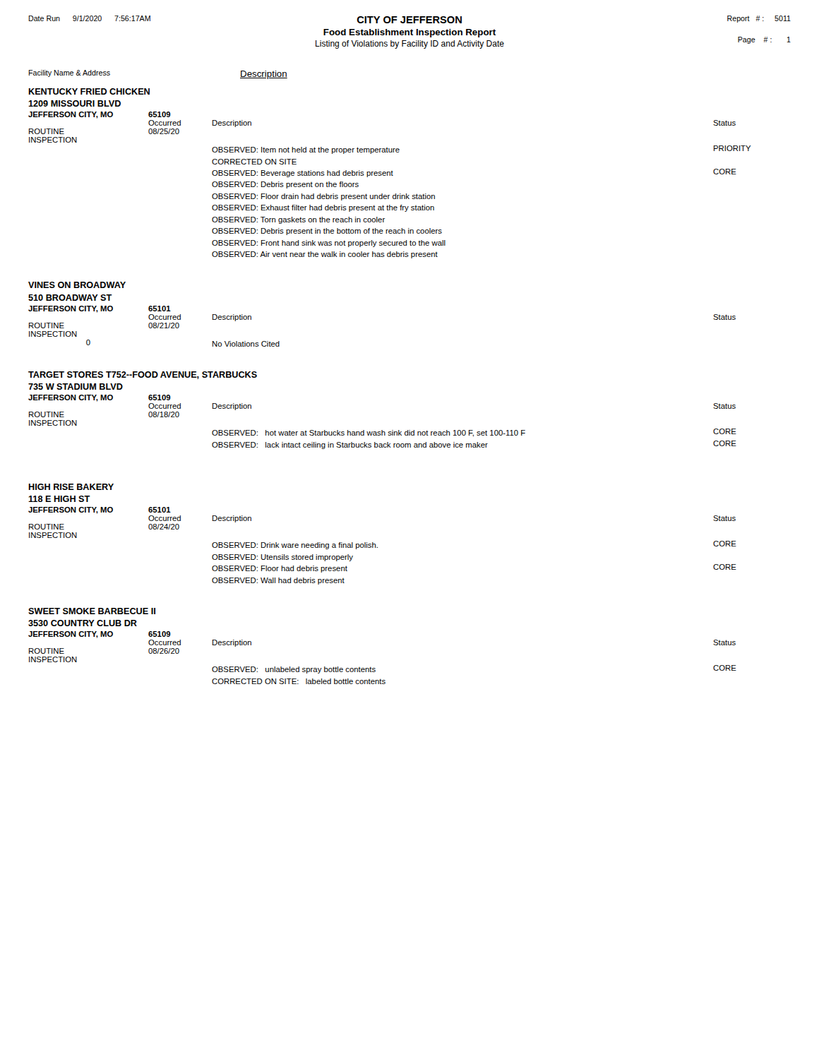Date Run 9/1/2020 7:56:17AM
CITY OF JEFFERSON
Food Establishment Inspection Report
Listing of Violations by Facility ID and Activity Date
Report # : 5011
Page # : 1
Facility Name & Address
Description
KENTUCKY FRIED CHICKEN
1209 MISSOURI BLVD
| JEFFERSON CITY, MO | 65109 | | |
| | Occurred | Description | Status |
| ROUTINE INSPECTION | 08/25/20 | | |
| | | OBSERVED: Item not held at the proper temperature CORRECTED ON SITE | PRIORITY |
| | | OBSERVED: Beverage stations had debris present | CORE |
| | | OBSERVED: Debris present on the floors OBSERVED: Floor drain had debris present under drink station OBSERVED: Exhaust filter had debris present at the fry station OBSERVED: Torn gaskets on the reach in cooler OBSERVED: Debris present in the bottom of the reach in coolers OBSERVED: Front hand sink was not properly secured to the wall OBSERVED: Air vent near the walk in cooler has debris present | |
VINES ON BROADWAY
510 BROADWAY ST
| JEFFERSON CITY, MO | 65101 | | |
| | Occurred | Description | Status |
| ROUTINE INSPECTION | 08/21/20 | | |
| 0 | | No Violations Cited | |
TARGET STORES T752--FOOD AVENUE, STARBUCKS
735 W STADIUM BLVD
| JEFFERSON CITY, MO | 65109 | | |
| | Occurred | Description | Status |
| ROUTINE INSPECTION | 08/18/20 | | |
| | | OBSERVED: hot water at Starbucks hand wash sink did not reach 100 F, set 100-110 F | CORE |
| | | OBSERVED: lack intact ceiling in Starbucks back room and above ice maker | CORE |
HIGH RISE BAKERY
118 E HIGH ST
| JEFFERSON CITY, MO | 65101 | | |
| | Occurred | Description | Status |
| ROUTINE INSPECTION | 08/24/20 | | |
| | | OBSERVED: Drink ware needing a final polish. | CORE |
| | | OBSERVED: Utensils stored improperly | |
| | | OBSERVED: Floor had debris present | CORE |
| | | OBSERVED: Wall had debris present | |
SWEET SMOKE BARBECUE II
3530 COUNTRY CLUB DR
| JEFFERSON CITY, MO | 65109 | | |
| | Occurred | Description | Status |
| ROUTINE INSPECTION | 08/26/20 | | |
| | | OBSERVED: unlabeled spray bottle contents CORRECTED ON SITE: labeled bottle contents | CORE |